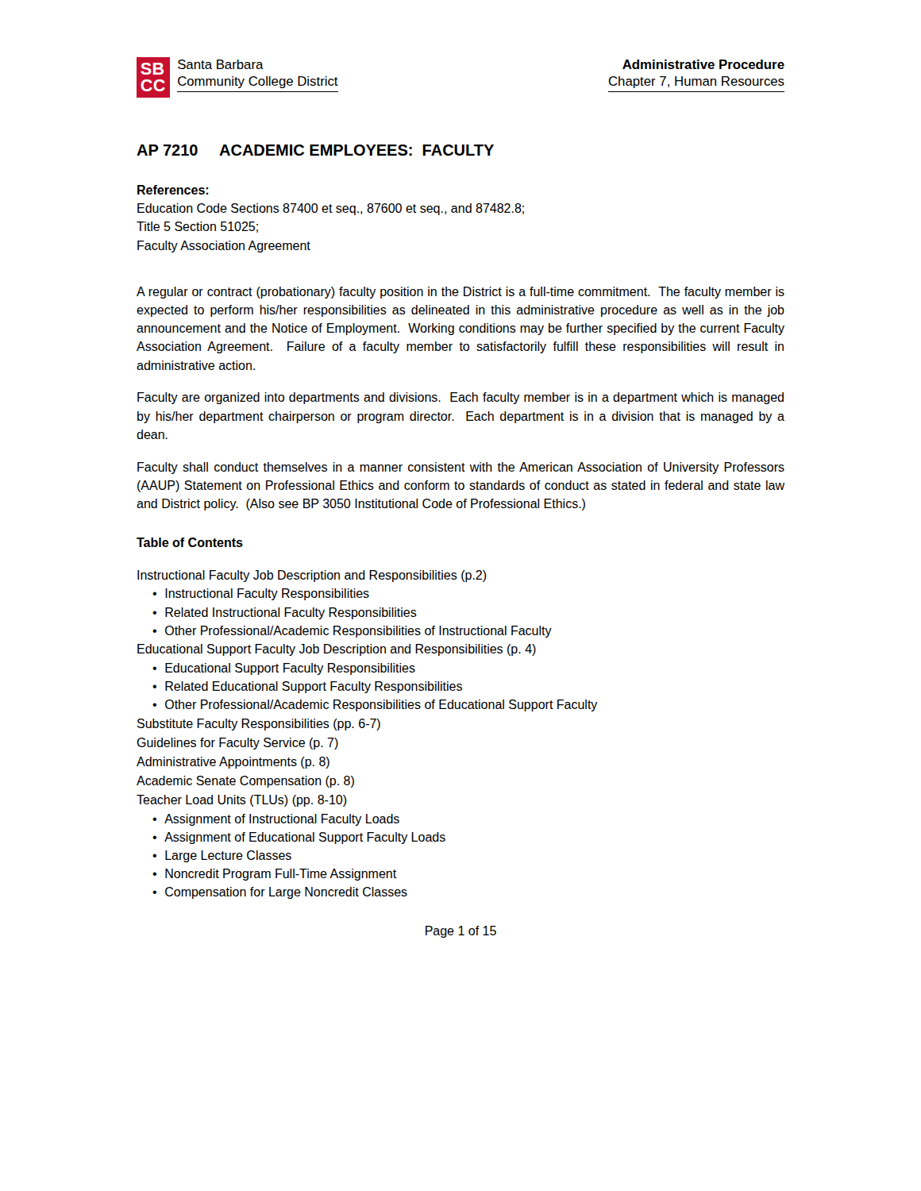SB CC
Santa Barbara
Community College District
Administrative Procedure
Chapter 7, Human Resources
AP 7210 ACADEMIC EMPLOYEES: FACULTY
References:
Education Code Sections 87400 et seq., 87600 et seq., and 87482.8;
Title 5 Section 51025;
Faculty Association Agreement
A regular or contract (probationary) faculty position in the District is a full-time commitment. The faculty member is expected to perform his/her responsibilities as delineated in this administrative procedure as well as in the job announcement and the Notice of Employment. Working conditions may be further specified by the current Faculty Association Agreement. Failure of a faculty member to satisfactorily fulfill these responsibilities will result in administrative action.
Faculty are organized into departments and divisions. Each faculty member is in a department which is managed by his/her department chairperson or program director. Each department is in a division that is managed by a dean.
Faculty shall conduct themselves in a manner consistent with the American Association of University Professors (AAUP) Statement on Professional Ethics and conform to standards of conduct as stated in federal and state law and District policy. (Also see BP 3050 Institutional Code of Professional Ethics.)
Table of Contents
Instructional Faculty Job Description and Responsibilities (p.2)
Instructional Faculty Responsibilities
Related Instructional Faculty Responsibilities
Other Professional/Academic Responsibilities of Instructional Faculty
Educational Support Faculty Job Description and Responsibilities (p. 4)
Educational Support Faculty Responsibilities
Related Educational Support Faculty Responsibilities
Other Professional/Academic Responsibilities of Educational Support Faculty
Substitute Faculty Responsibilities (pp. 6-7)
Guidelines for Faculty Service (p. 7)
Administrative Appointments (p. 8)
Academic Senate Compensation (p. 8)
Teacher Load Units (TLUs) (pp. 8-10)
Assignment of Instructional Faculty Loads
Assignment of Educational Support Faculty Loads
Large Lecture Classes
Noncredit Program Full-Time Assignment
Compensation for Large Noncredit Classes
Page 1 of 15